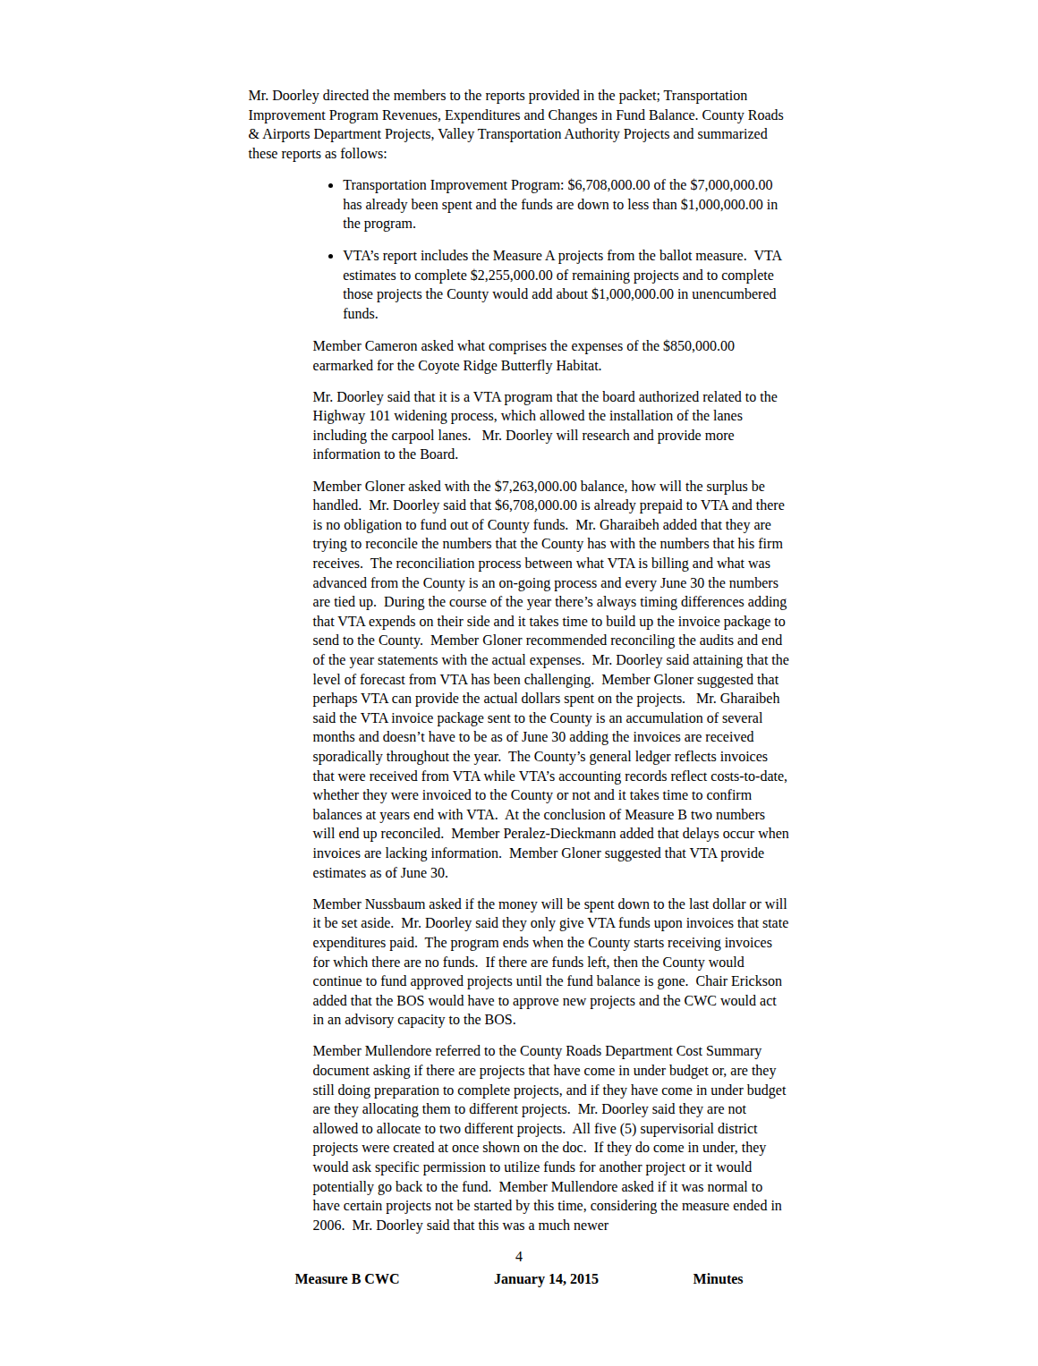Mr. Doorley directed the members to the reports provided in the packet; Transportation Improvement Program Revenues, Expenditures and Changes in Fund Balance. County Roads & Airports Department Projects, Valley Transportation Authority Projects and summarized these reports as follows:
Transportation Improvement Program: $6,708,000.00 of the $7,000,000.00 has already been spent and the funds are down to less than $1,000,000.00 in the program.
VTA’s report includes the Measure A projects from the ballot measure. VTA estimates to complete $2,255,000.00 of remaining projects and to complete those projects the County would add about $1,000,000.00 in unencumbered funds.
Member Cameron asked what comprises the expenses of the $850,000.00 earmarked for the Coyote Ridge Butterfly Habitat.
Mr. Doorley said that it is a VTA program that the board authorized related to the Highway 101 widening process, which allowed the installation of the lanes including the carpool lanes. Mr. Doorley will research and provide more information to the Board.
Member Gloner asked with the $7,263,000.00 balance, how will the surplus be handled. Mr. Doorley said that $6,708,000.00 is already prepaid to VTA and there is no obligation to fund out of County funds. Mr. Gharaibeh added that they are trying to reconcile the numbers that the County has with the numbers that his firm receives. The reconciliation process between what VTA is billing and what was advanced from the County is an on-going process and every June 30 the numbers are tied up. During the course of the year there’s always timing differences adding that VTA expends on their side and it takes time to build up the invoice package to send to the County. Member Gloner recommended reconciling the audits and end of the year statements with the actual expenses. Mr. Doorley said attaining that the level of forecast from VTA has been challenging. Member Gloner suggested that perhaps VTA can provide the actual dollars spent on the projects. Mr. Gharaibeh said the VTA invoice package sent to the County is an accumulation of several months and doesn’t have to be as of June 30 adding the invoices are received sporadically throughout the year. The County’s general ledger reflects invoices that were received from VTA while VTA’s accounting records reflect costs-to-date, whether they were invoiced to the County or not and it takes time to confirm balances at years end with VTA. At the conclusion of Measure B two numbers will end up reconciled. Member Peralez-Dieckmann added that delays occur when invoices are lacking information. Member Gloner suggested that VTA provide estimates as of June 30.
Member Nussbaum asked if the money will be spent down to the last dollar or will it be set aside. Mr. Doorley said they only give VTA funds upon invoices that state expenditures paid. The program ends when the County starts receiving invoices for which there are no funds. If there are funds left, then the County would continue to fund approved projects until the fund balance is gone. Chair Erickson added that the BOS would have to approve new projects and the CWC would act in an advisory capacity to the BOS.
Member Mullendore referred to the County Roads Department Cost Summary document asking if there are projects that have come in under budget or, are they still doing preparation to complete projects, and if they have come in under budget are they allocating them to different projects. Mr. Doorley said they are not allowed to allocate to two different projects. All five (5) supervisorial district projects were created at once shown on the doc. If they do come in under, they would ask specific permission to utilize funds for another project or it would potentially go back to the fund. Member Mullendore asked if it was normal to have certain projects not be started by this time, considering the measure ended in 2006. Mr. Doorley said that this was a much newer
4
Measure B CWC January 14, 2015 Minutes